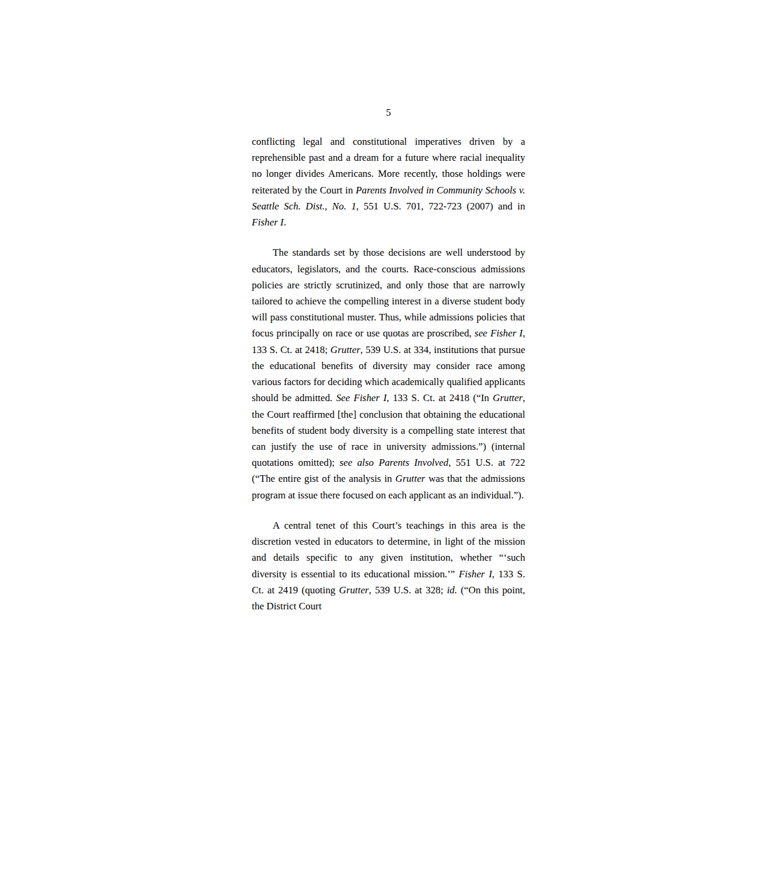5
conflicting legal and constitutional imperatives driven by a reprehensible past and a dream for a future where racial inequality no longer divides Americans. More recently, those holdings were reiterated by the Court in Parents Involved in Community Schools v. Seattle Sch. Dist., No. 1, 551 U.S. 701, 722-723 (2007) and in Fisher I.
The standards set by those decisions are well understood by educators, legislators, and the courts. Race-conscious admissions policies are strictly scrutinized, and only those that are narrowly tailored to achieve the compelling interest in a diverse student body will pass constitutional muster. Thus, while admissions policies that focus principally on race or use quotas are proscribed, see Fisher I, 133 S. Ct. at 2418; Grutter, 539 U.S. at 334, institutions that pursue the educational benefits of diversity may consider race among various factors for deciding which academically qualified applicants should be admitted. See Fisher I, 133 S. Ct. at 2418 (“In Grutter, the Court reaffirmed [the] conclusion that obtaining the educational benefits of student body diversity is a compelling state interest that can justify the use of race in university admissions.”) (internal quotations omitted); see also Parents Involved, 551 U.S. at 722 (“The entire gist of the analysis in Grutter was that the admissions program at issue there focused on each applicant as an individual.”).
A central tenet of this Court’s teachings in this area is the discretion vested in educators to determine, in light of the mission and details specific to any given institution, whether “‘such diversity is essential to its educational mission.’” Fisher I, 133 S. Ct. at 2419 (quoting Grutter, 539 U.S. at 328; id. (“On this point, the District Court